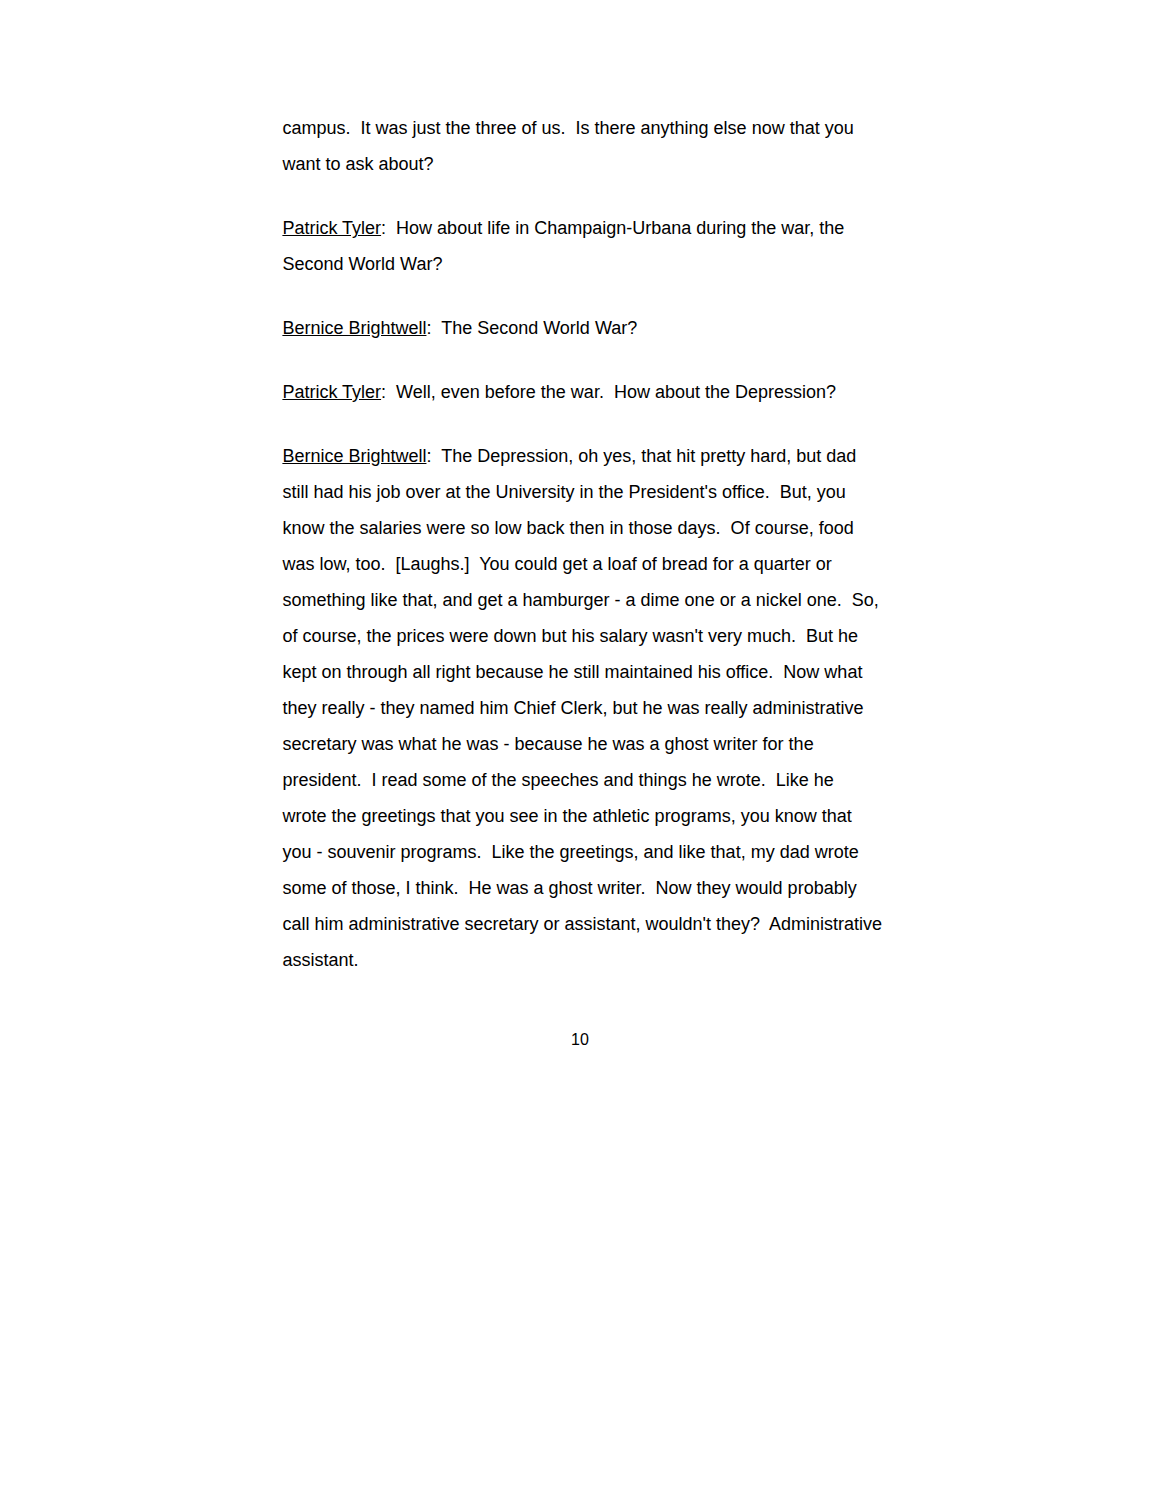campus. It was just the three of us. Is there anything else now that you want to ask about?
Patrick Tyler: How about life in Champaign-Urbana during the war, the Second World War?
Bernice Brightwell: The Second World War?
Patrick Tyler: Well, even before the war. How about the Depression?
Bernice Brightwell: The Depression, oh yes, that hit pretty hard, but dad still had his job over at the University in the President's office. But, you know the salaries were so low back then in those days. Of course, food was low, too. [Laughs.] You could get a loaf of bread for a quarter or something like that, and get a hamburger - a dime one or a nickel one. So, of course, the prices were down but his salary wasn't very much. But he kept on through all right because he still maintained his office. Now what they really - they named him Chief Clerk, but he was really administrative secretary was what he was - because he was a ghost writer for the president. I read some of the speeches and things he wrote. Like he wrote the greetings that you see in the athletic programs, you know that you - souvenir programs. Like the greetings, and like that, my dad wrote some of those, I think. He was a ghost writer. Now they would probably call him administrative secretary or assistant, wouldn't they? Administrative assistant.
10